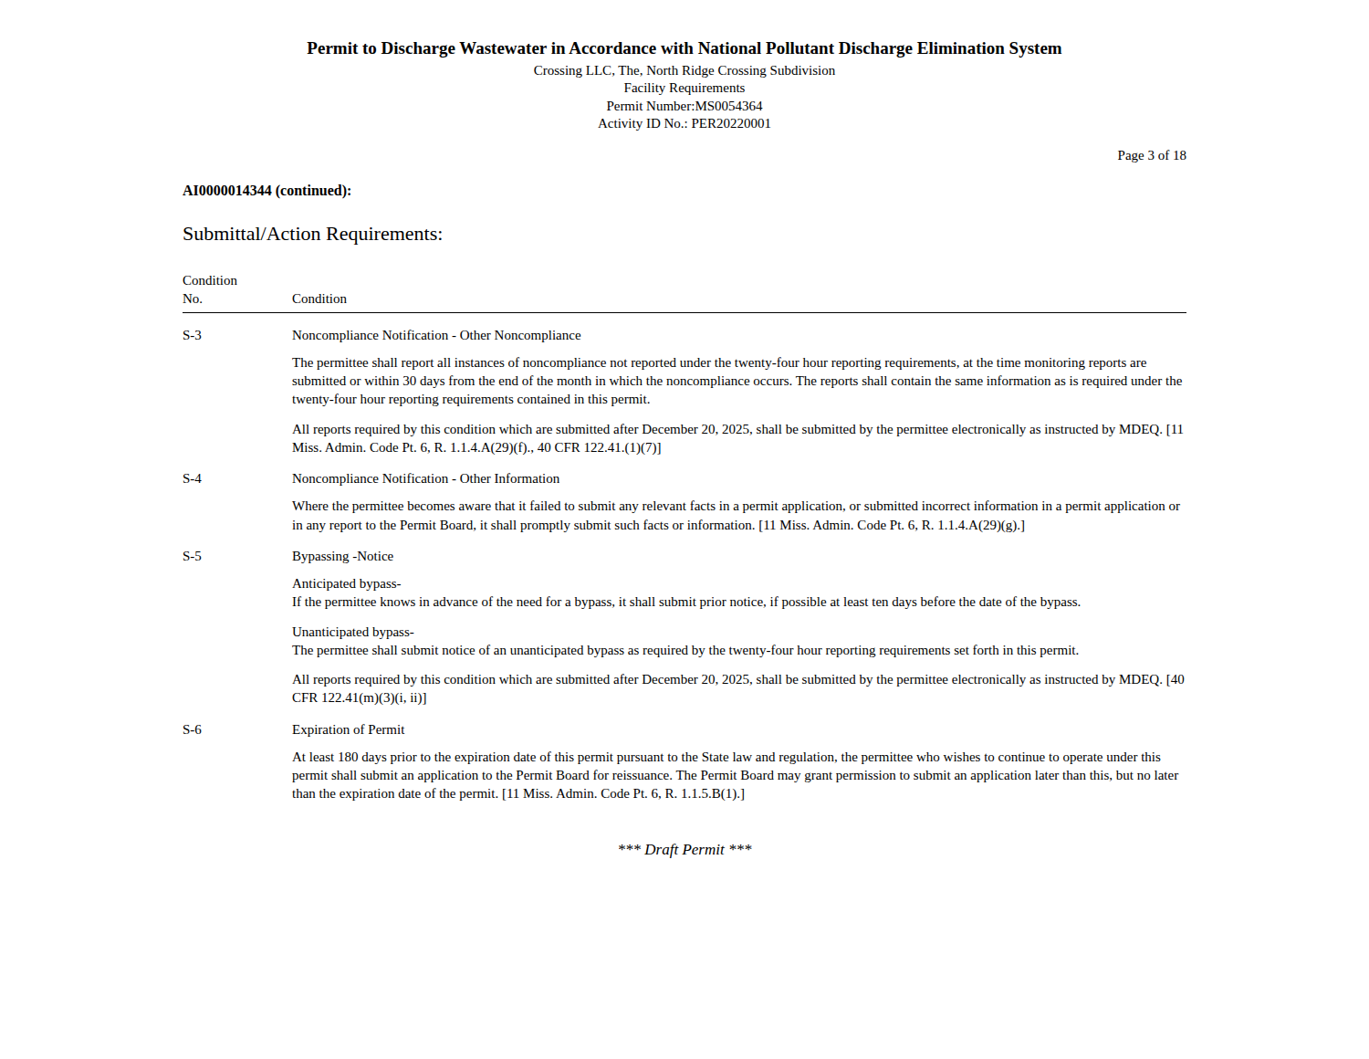Permit to Discharge Wastewater in Accordance with National Pollutant Discharge Elimination System
Crossing LLC, The, North Ridge Crossing Subdivision
Facility Requirements
Permit Number:MS0054364
Activity ID No.: PER20220001
Page 3 of 18
AI0000014344 (continued):
Submittal/Action Requirements:
| Condition No. | Condition |
| --- | --- |
| S-3 | Noncompliance Notification - Other Noncompliance The permittee shall report all instances of noncompliance not reported under the twenty-four hour reporting requirements, at the time monitoring reports are submitted or within 30 days from the end of the month in which the noncompliance occurs. The reports shall contain the same information as is required under the twenty-four hour reporting requirements contained in this permit. All reports required by this condition which are submitted after December 20, 2025, shall be submitted by the permittee electronically as instructed by MDEQ. [11 Miss. Admin. Code Pt. 6, R. 1.1.4.A(29)(f)., 40 CFR 122.41.(1)(7)] |
| S-4 | Noncompliance Notification - Other Information Where the permittee becomes aware that it failed to submit any relevant facts in a permit application, or submitted incorrect information in a permit application or in any report to the Permit Board, it shall promptly submit such facts or information. [11 Miss. Admin. Code Pt. 6, R. 1.1.4.A(29)(g).] |
| S-5 | Bypassing -Notice Anticipated bypass- If the permittee knows in advance of the need for a bypass, it shall submit prior notice, if possible at least ten days before the date of the bypass. Unanticipated bypass- The permittee shall submit notice of an unanticipated bypass as required by the twenty-four hour reporting requirements set forth in this permit. All reports required by this condition which are submitted after December 20, 2025, shall be submitted by the permittee electronically as instructed by MDEQ. [40 CFR 122.41(m)(3)(i, ii)] |
| S-6 | Expiration of Permit At least 180 days prior to the expiration date of this permit pursuant to the State law and regulation, the permittee who wishes to continue to operate under this permit shall submit an application to the Permit Board for reissuance. The Permit Board may grant permission to submit an application later than this, but no later than the expiration date of the permit. [11 Miss. Admin. Code Pt. 6, R. 1.1.5.B(1).] |
*** Draft Permit ***